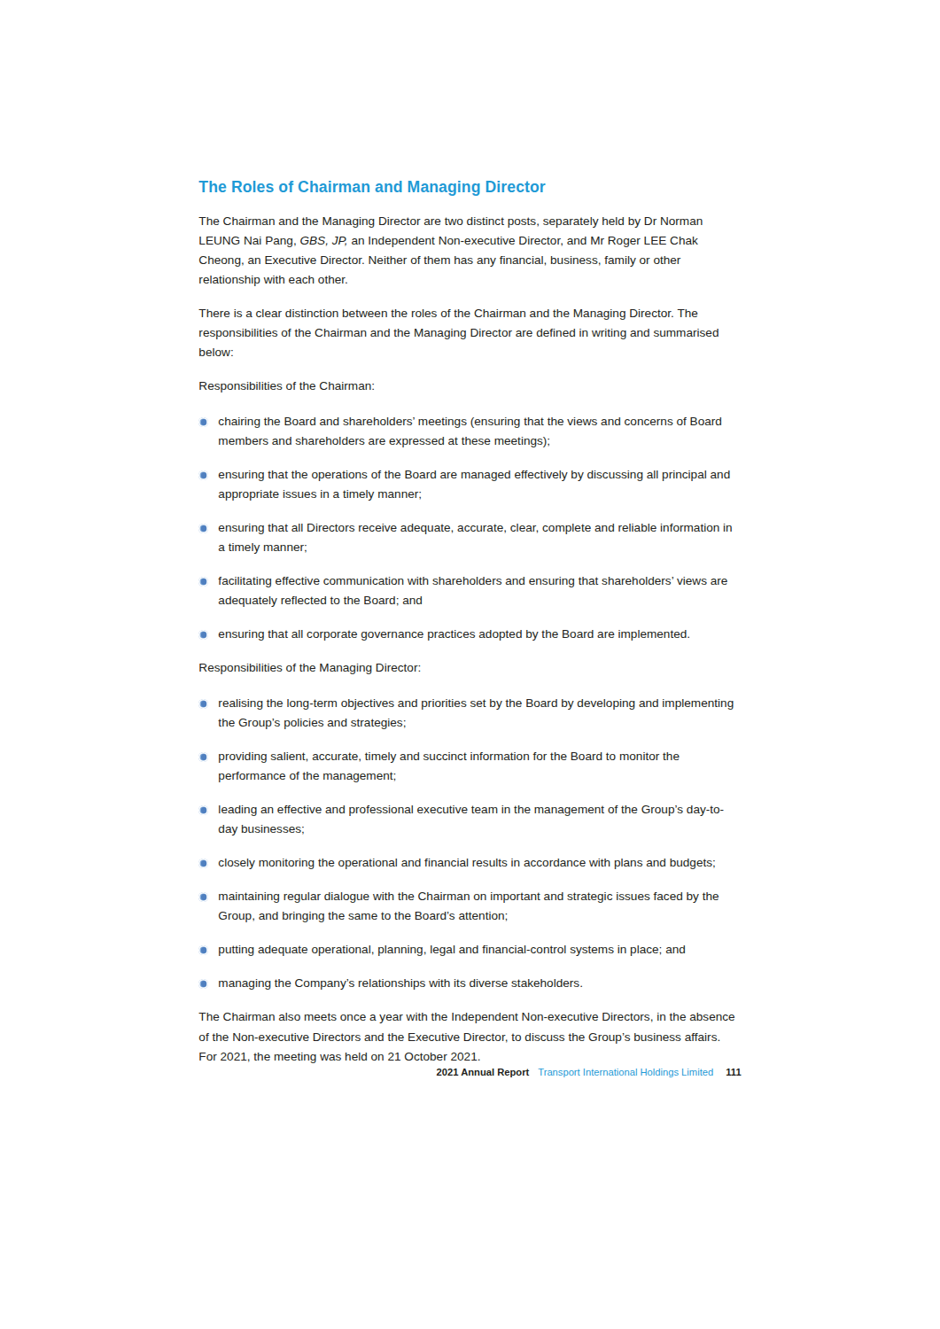The Roles of Chairman and Managing Director
The Chairman and the Managing Director are two distinct posts, separately held by Dr Norman LEUNG Nai Pang, GBS, JP, an Independent Non-executive Director, and Mr Roger LEE Chak Cheong, an Executive Director. Neither of them has any financial, business, family or other relationship with each other.
There is a clear distinction between the roles of the Chairman and the Managing Director. The responsibilities of the Chairman and the Managing Director are defined in writing and summarised below:
Responsibilities of the Chairman:
chairing the Board and shareholders’ meetings (ensuring that the views and concerns of Board members and shareholders are expressed at these meetings);
ensuring that the operations of the Board are managed effectively by discussing all principal and appropriate issues in a timely manner;
ensuring that all Directors receive adequate, accurate, clear, complete and reliable information in a timely manner;
facilitating effective communication with shareholders and ensuring that shareholders’ views are adequately reflected to the Board; and
ensuring that all corporate governance practices adopted by the Board are implemented.
Responsibilities of the Managing Director:
realising the long-term objectives and priorities set by the Board by developing and implementing the Group’s policies and strategies;
providing salient, accurate, timely and succinct information for the Board to monitor the performance of the management;
leading an effective and professional executive team in the management of the Group’s day-to-day businesses;
closely monitoring the operational and financial results in accordance with plans and budgets;
maintaining regular dialogue with the Chairman on important and strategic issues faced by the Group, and bringing the same to the Board’s attention;
putting adequate operational, planning, legal and financial-control systems in place; and
managing the Company’s relationships with its diverse stakeholders.
The Chairman also meets once a year with the Independent Non-executive Directors, in the absence of the Non-executive Directors and the Executive Director, to discuss the Group’s business affairs. For 2021, the meeting was held on 21 October 2021.
2021 Annual Report Transport International Holdings Limited 111